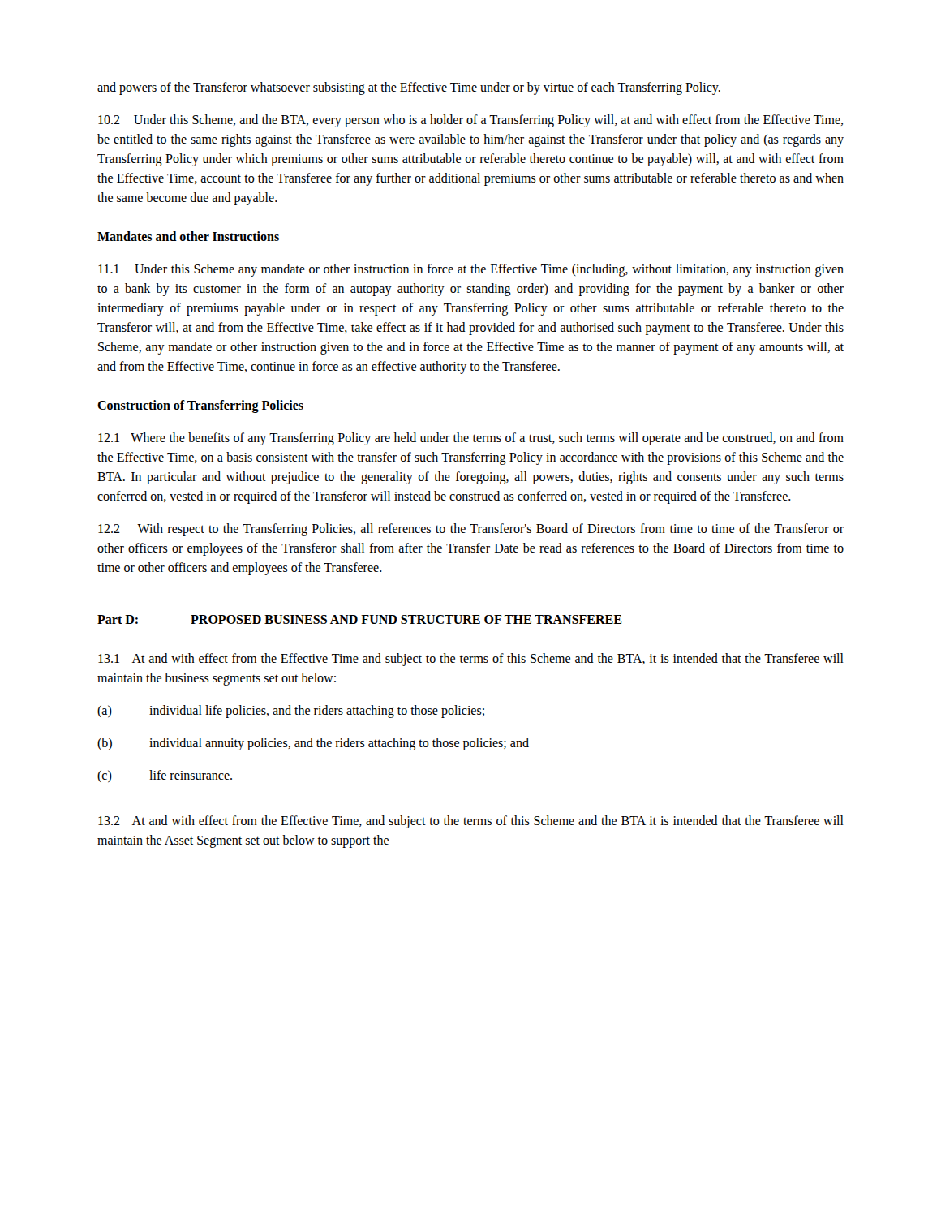and powers of the Transferor whatsoever subsisting at the Effective Time under or by virtue of each Transferring Policy.
10.2 Under this Scheme, and the BTA, every person who is a holder of a Transferring Policy will, at and with effect from the Effective Time, be entitled to the same rights against the Transferee as were available to him/her against the Transferor under that policy and (as regards any Transferring Policy under which premiums or other sums attributable or referable thereto continue to be payable) will, at and with effect from the Effective Time, account to the Transferee for any further or additional premiums or other sums attributable or referable thereto as and when the same become due and payable.
Mandates and other Instructions
11.1 Under this Scheme any mandate or other instruction in force at the Effective Time (including, without limitation, any instruction given to a bank by its customer in the form of an autopay authority or standing order) and providing for the payment by a banker or other intermediary of premiums payable under or in respect of any Transferring Policy or other sums attributable or referable thereto to the Transferor will, at and from the Effective Time, take effect as if it had provided for and authorised such payment to the Transferee. Under this Scheme, any mandate or other instruction given to the and in force at the Effective Time as to the manner of payment of any amounts will, at and from the Effective Time, continue in force as an effective authority to the Transferee.
Construction of Transferring Policies
12.1 Where the benefits of any Transferring Policy are held under the terms of a trust, such terms will operate and be construed, on and from the Effective Time, on a basis consistent with the transfer of such Transferring Policy in accordance with the provisions of this Scheme and the BTA. In particular and without prejudice to the generality of the foregoing, all powers, duties, rights and consents under any such terms conferred on, vested in or required of the Transferor will instead be construed as conferred on, vested in or required of the Transferee.
12.2 With respect to the Transferring Policies, all references to the Transferor's Board of Directors from time to time of the Transferor or other officers or employees of the Transferor shall from after the Transfer Date be read as references to the Board of Directors from time to time or other officers and employees of the Transferee.
Part D: PROPOSED BUSINESS AND FUND STRUCTURE OF THE TRANSFEREE
13.1 At and with effect from the Effective Time and subject to the terms of this Scheme and the BTA, it is intended that the Transferee will maintain the business segments set out below:
(a) individual life policies, and the riders attaching to those policies;
(b) individual annuity policies, and the riders attaching to those policies; and
(c) life reinsurance.
13.2 At and with effect from the Effective Time, and subject to the terms of this Scheme and the BTA it is intended that the Transferee will maintain the Asset Segment set out below to support the